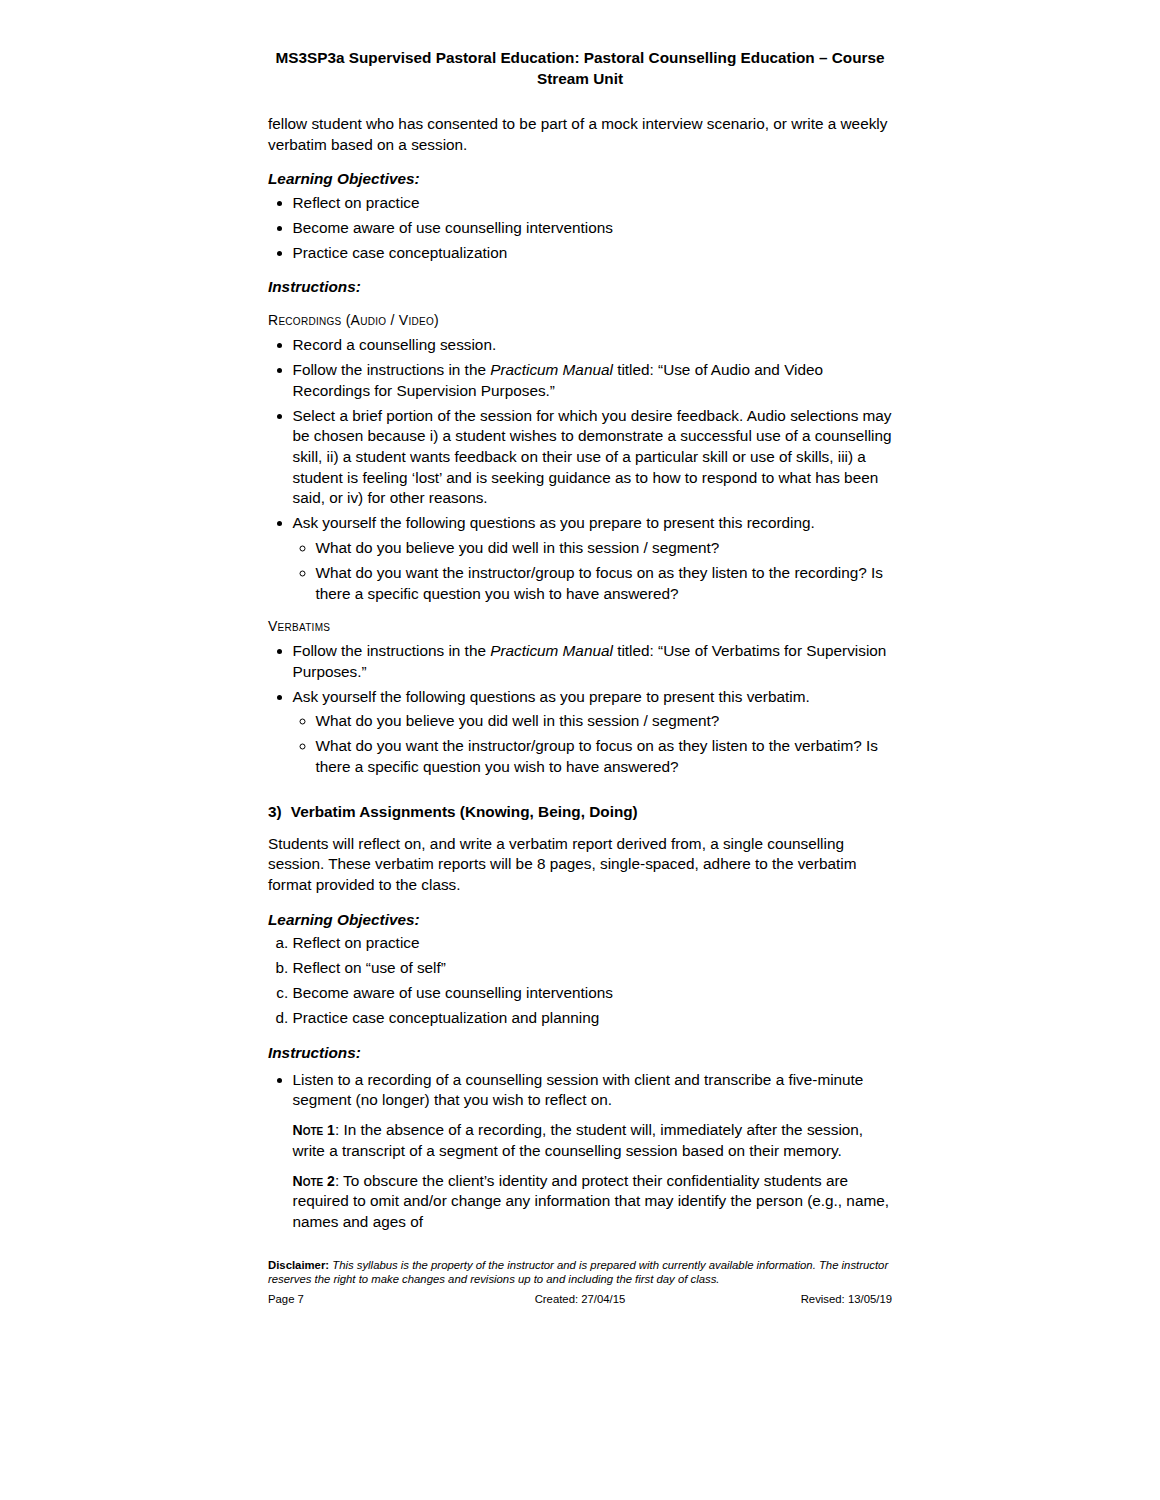MS3SP3a Supervised Pastoral Education: Pastoral Counselling Education – Course Stream Unit
fellow student who has consented to be part of a mock interview scenario, or write a weekly verbatim based on a session.
Learning Objectives:
Reflect on practice
Become aware of use counselling interventions
Practice case conceptualization
Instructions:
Recordings (Audio / Video)
Record a counselling session.
Follow the instructions in the Practicum Manual titled: “Use of Audio and Video Recordings for Supervision Purposes.”
Select a brief portion of the session for which you desire feedback. Audio selections may be chosen because i) a student wishes to demonstrate a successful use of a counselling skill, ii) a student wants feedback on their use of a particular skill or use of skills, iii) a student is feeling ‘lost’ and is seeking guidance as to how to respond to what has been said, or iv) for other reasons.
Ask yourself the following questions as you prepare to present this recording.
What do you believe you did well in this session / segment?
What do you want the instructor/group to focus on as they listen to the recording? Is there a specific question you wish to have answered?
Verbatims
Follow the instructions in the Practicum Manual titled: “Use of Verbatims for Supervision Purposes.”
Ask yourself the following questions as you prepare to present this verbatim.
What do you believe you did well in this session / segment?
What do you want the instructor/group to focus on as they listen to the verbatim? Is there a specific question you wish to have answered?
3) Verbatim Assignments (Knowing, Being, Doing)
Students will reflect on, and write a verbatim report derived from, a single counselling session. These verbatim reports will be 8 pages, single-spaced, adhere to the verbatim format provided to the class.
Learning Objectives:
Reflect on practice
Reflect on “use of self”
Become aware of use counselling interventions
Practice case conceptualization and planning
Instructions:
Listen to a recording of a counselling session with client and transcribe a five-minute segment (no longer) that you wish to reflect on.
Note 1: In the absence of a recording, the student will, immediately after the session, write a transcript of a segment of the counselling session based on their memory.
Note 2: To obscure the client’s identity and protect their confidentiality students are required to omit and/or change any information that may identify the person (e.g., name, names and ages of
Disclaimer: This syllabus is the property of the instructor and is prepared with currently available information. The instructor reserves the right to make changes and revisions up to and including the first day of class.
Page 7 Created: 27/04/15 Revised: 13/05/19